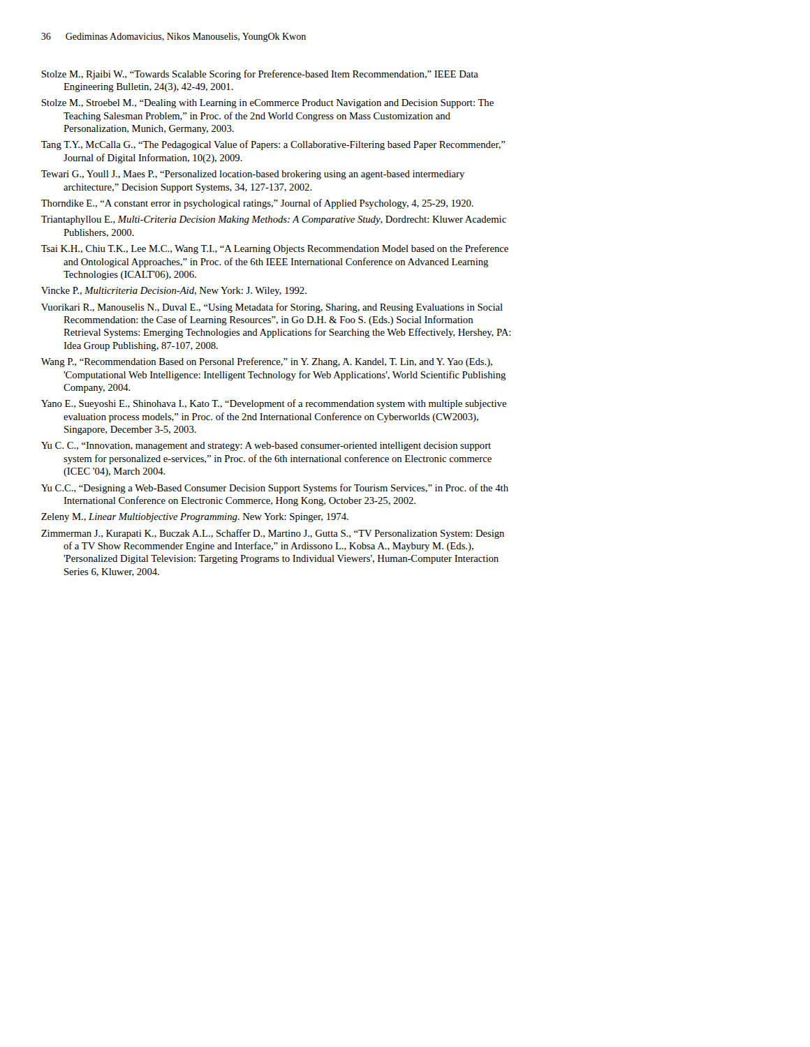36 Gediminas Adomavicius, Nikos Manouselis, YoungOk Kwon
Stolze M., Rjaibi W., “Towards Scalable Scoring for Preference-based Item Recommendation,” IEEE Data Engineering Bulletin, 24(3), 42-49, 2001.
Stolze M., Stroebel M., “Dealing with Learning in eCommerce Product Navigation and Decision Support: The Teaching Salesman Problem,” in Proc. of the 2nd World Congress on Mass Customization and Personalization, Munich, Germany, 2003.
Tang T.Y., McCalla G., “The Pedagogical Value of Papers: a Collaborative-Filtering based Paper Recommender,” Journal of Digital Information, 10(2), 2009.
Tewari G., Youll J., Maes P., “Personalized location-based brokering using an agent-based intermediary architecture,” Decision Support Systems, 34, 127-137, 2002.
Thorndike E., “A constant error in psychological ratings,” Journal of Applied Psychology, 4, 25-29, 1920.
Triantaphyllou E., Multi-Criteria Decision Making Methods: A Comparative Study, Dordrecht: Kluwer Academic Publishers, 2000.
Tsai K.H., Chiu T.K., Lee M.C., Wang T.I., “A Learning Objects Recommendation Model based on the Preference and Ontological Approaches,” in Proc. of the 6th IEEE International Conference on Advanced Learning Technologies (ICALT'06), 2006.
Vincke P., Multicriteria Decision-Aid, New York: J. Wiley, 1992.
Vuorikari R., Manouselis N., Duval E., “Using Metadata for Storing, Sharing, and Reusing Evaluations in Social Recommendation: the Case of Learning Resources”, in Go D.H. & Foo S. (Eds.) Social Information Retrieval Systems: Emerging Technologies and Applications for Searching the Web Effectively, Hershey, PA: Idea Group Publishing, 87-107, 2008.
Wang P., “Recommendation Based on Personal Preference,” in Y. Zhang, A. Kandel, T. Lin, and Y. Yao (Eds.), 'Computational Web Intelligence: Intelligent Technology for Web Applications', World Scientific Publishing Company, 2004.
Yano E., Sueyoshi E., Shinohava I., Kato T., “Development of a recommendation system with multiple subjective evaluation process models,” in Proc. of the 2nd International Conference on Cyberworlds (CW2003), Singapore, December 3-5, 2003.
Yu C. C., “Innovation, management and strategy: A web-based consumer-oriented intelligent decision support system for personalized e-services,” in Proc. of the 6th international conference on Electronic commerce (ICEC '04), March 2004.
Yu C.C., “Designing a Web-Based Consumer Decision Support Systems for Tourism Services,” in Proc. of the 4th International Conference on Electronic Commerce, Hong Kong, October 23-25, 2002.
Zeleny M., Linear Multiobjective Programming. New York: Spinger, 1974.
Zimmerman J., Kurapati K., Buczak A.L., Schaffer D., Martino J., Gutta S., “TV Personalization System: Design of a TV Show Recommender Engine and Interface,” in Ardissono L., Kobsa A., Maybury M. (Eds.), 'Personalized Digital Television: Targeting Programs to Individual Viewers', Human-Computer Interaction Series 6, Kluwer, 2004.